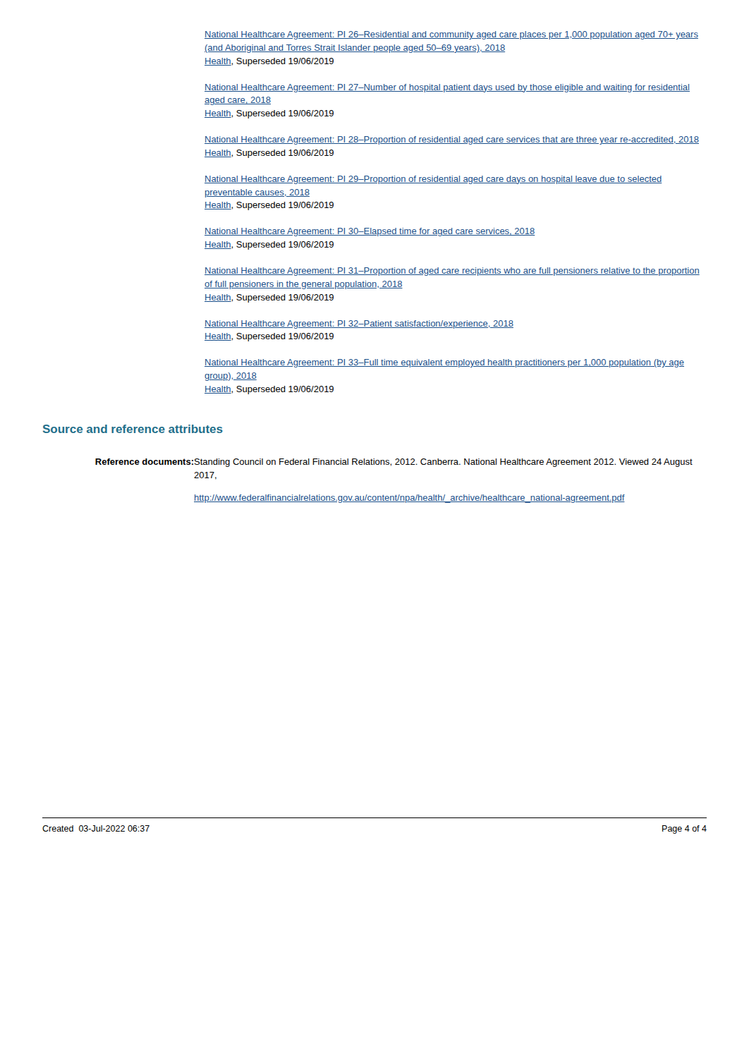National Healthcare Agreement: PI 26–Residential and community aged care places per 1,000 population aged 70+ years (and Aboriginal and Torres Strait Islander people aged 50–69 years), 2018
Health, Superseded 19/06/2019
National Healthcare Agreement: PI 27–Number of hospital patient days used by those eligible and waiting for residential aged care, 2018
Health, Superseded 19/06/2019
National Healthcare Agreement: PI 28–Proportion of residential aged care services that are three year re-accredited, 2018
Health, Superseded 19/06/2019
National Healthcare Agreement: PI 29–Proportion of residential aged care days on hospital leave due to selected preventable causes, 2018
Health, Superseded 19/06/2019
National Healthcare Agreement: PI 30–Elapsed time for aged care services, 2018
Health, Superseded 19/06/2019
National Healthcare Agreement: PI 31–Proportion of aged care recipients who are full pensioners relative to the proportion of full pensioners in the general population, 2018
Health, Superseded 19/06/2019
National Healthcare Agreement: PI 32–Patient satisfaction/experience, 2018
Health, Superseded 19/06/2019
National Healthcare Agreement: PI 33–Full time equivalent employed health practitioners per 1,000 population (by age group), 2018
Health, Superseded 19/06/2019
Source and reference attributes
| Reference documents: | Standing Council on Federal Financial Relations, 2012. Canberra. National Healthcare Agreement 2012. Viewed 24 August 2017, http://www.federalfinancialrelations.gov.au/content/npa/health/_archive/healthcare_national-agreement.pdf |
Created 03-Jul-2022 06:37 Page 4 of 4